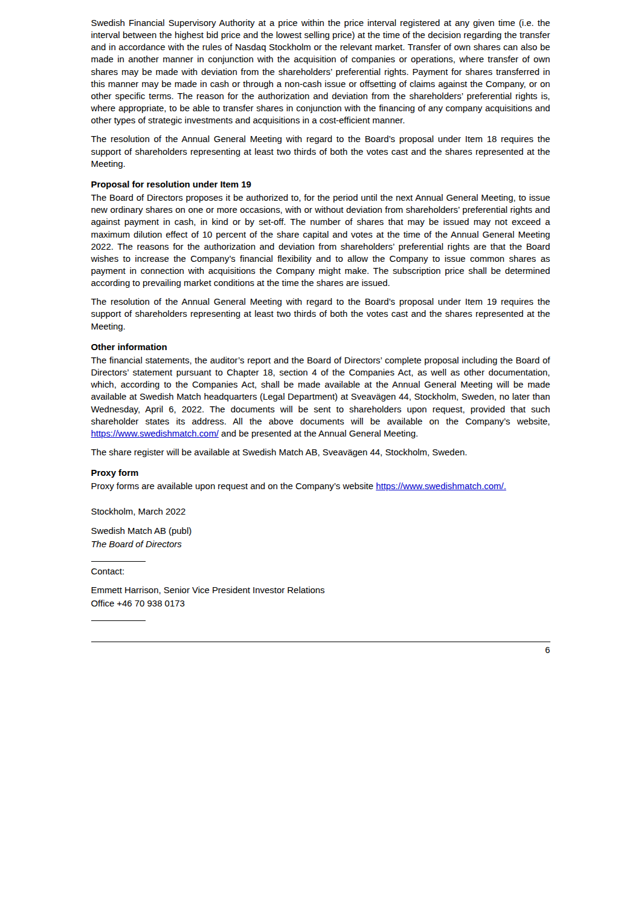Swedish Financial Supervisory Authority at a price within the price interval registered at any given time (i.e. the interval between the highest bid price and the lowest selling price) at the time of the decision regarding the transfer and in accordance with the rules of Nasdaq Stockholm or the relevant market. Transfer of own shares can also be made in another manner in conjunction with the acquisition of companies or operations, where transfer of own shares may be made with deviation from the shareholders’ preferential rights. Payment for shares transferred in this manner may be made in cash or through a non-cash issue or offsetting of claims against the Company, or on other specific terms. The reason for the authorization and deviation from the shareholders’ preferential rights is, where appropriate, to be able to transfer shares in conjunction with the financing of any company acquisitions and other types of strategic investments and acquisitions in a cost-efficient manner.
The resolution of the Annual General Meeting with regard to the Board’s proposal under Item 18 requires the support of shareholders representing at least two thirds of both the votes cast and the shares represented at the Meeting.
Proposal for resolution under Item 19
The Board of Directors proposes it be authorized to, for the period until the next Annual General Meeting, to issue new ordinary shares on one or more occasions, with or without deviation from shareholders’ preferential rights and against payment in cash, in kind or by set-off. The number of shares that may be issued may not exceed a maximum dilution effect of 10 percent of the share capital and votes at the time of the Annual General Meeting 2022. The reasons for the authorization and deviation from shareholders’ preferential rights are that the Board wishes to increase the Company’s financial flexibility and to allow the Company to issue common shares as payment in connection with acquisitions the Company might make. The subscription price shall be determined according to prevailing market conditions at the time the shares are issued.
The resolution of the Annual General Meeting with regard to the Board’s proposal under Item 19 requires the support of shareholders representing at least two thirds of both the votes cast and the shares represented at the Meeting.
Other information
The financial statements, the auditor’s report and the Board of Directors’ complete proposal including the Board of Directors’ statement pursuant to Chapter 18, section 4 of the Companies Act, as well as other documentation, which, according to the Companies Act, shall be made available at the Annual General Meeting will be made available at Swedish Match headquarters (Legal Department) at Sveavägen 44, Stockholm, Sweden, no later than Wednesday, April 6, 2022. The documents will be sent to shareholders upon request, provided that such shareholder states its address. All the above documents will be available on the Company’s website, https://www.swedishmatch.com/ and be presented at the Annual General Meeting.
The share register will be available at Swedish Match AB, Sveavägen 44, Stockholm, Sweden.
Proxy form
Proxy forms are available upon request and on the Company’s website https://www.swedishmatch.com/.
Stockholm, March 2022
Swedish Match AB (publ)
The Board of Directors
Contact:
Emmett Harrison, Senior Vice President Investor Relations
Office +46 70 938 0173
6